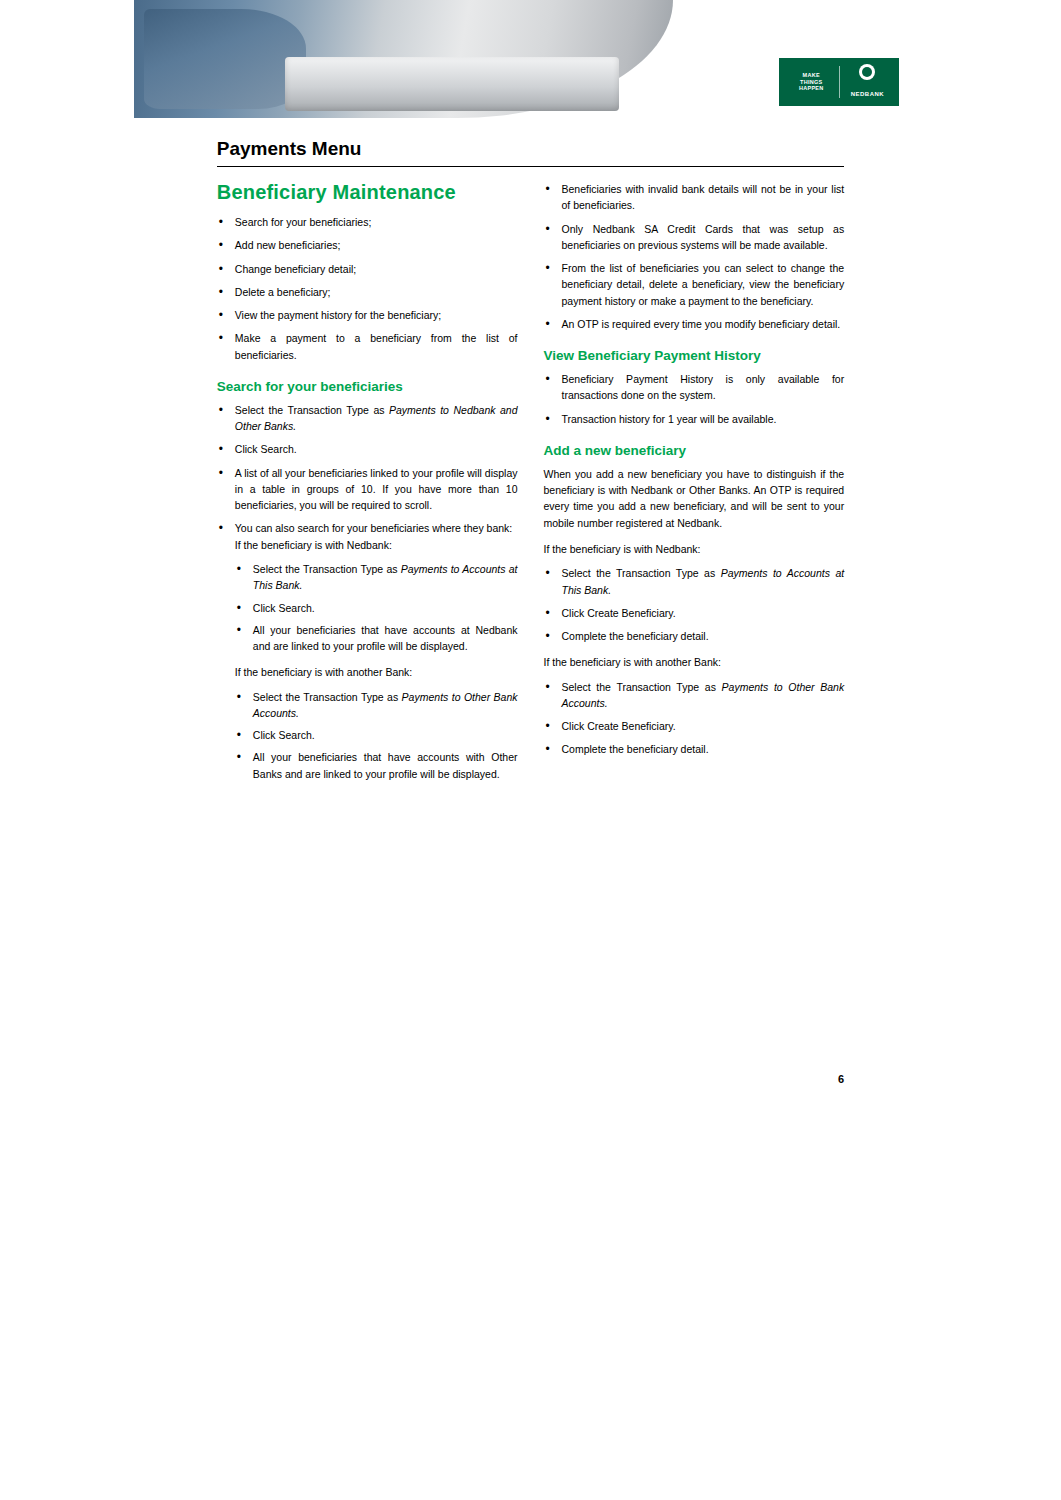Make
Things
Happen
NEDBANK
Payments Menu
Beneficiary Maintenance
Search for your beneficiaries;
Add new beneficiaries;
Change beneficiary detail;
Delete a beneficiary;
View the payment history for the beneficiary;
Make a payment to a beneficiary from the list of beneficiaries.
Search for your beneficiaries
Select the Transaction Type as Payments to Nedbank and Other Banks.
Click Search.
A list of all your beneficiaries linked to your profile will display in a table in groups of 10. If you have more than 10 beneficiaries, you will be required to scroll.
You can also search for your beneficiaries where they bank:
If the beneficiary is with Nedbank:
Select the Transaction Type as Payments to Accounts at This Bank.
Click Search.
All your beneficiaries that have accounts at Nedbank and are linked to your profile will be displayed.
If the beneficiary is with another Bank:
Select the Transaction Type as Payments to Other Bank Accounts.
Click Search.
All your beneficiaries that have accounts with Other Banks and are linked to your profile will be displayed.
Beneficiaries with invalid bank details will not be in your list of beneficiaries.
Only Nedbank SA Credit Cards that was setup as beneficiaries on previous systems will be made available.
From the list of beneficiaries you can select to change the beneficiary detail, delete a beneficiary, view the beneficiary payment history or make a payment to the beneficiary.
An OTP is required every time you modify beneficiary detail.
View Beneficiary Payment History
Beneficiary Payment History is only available for transactions done on the system.
Transaction history for 1 year will be available.
Add a new beneficiary
When you add a new beneficiary you have to distinguish if the beneficiary is with Nedbank or Other Banks. An OTP is required every time you add a new beneficiary, and will be sent to your mobile number registered at Nedbank.
If the beneficiary is with Nedbank:
Select the Transaction Type as Payments to Accounts at This Bank.
Click Create Beneficiary.
Complete the beneficiary detail.
If the beneficiary is with another Bank:
Select the Transaction Type as Payments to Other Bank Accounts.
Click Create Beneficiary.
Complete the beneficiary detail.
6